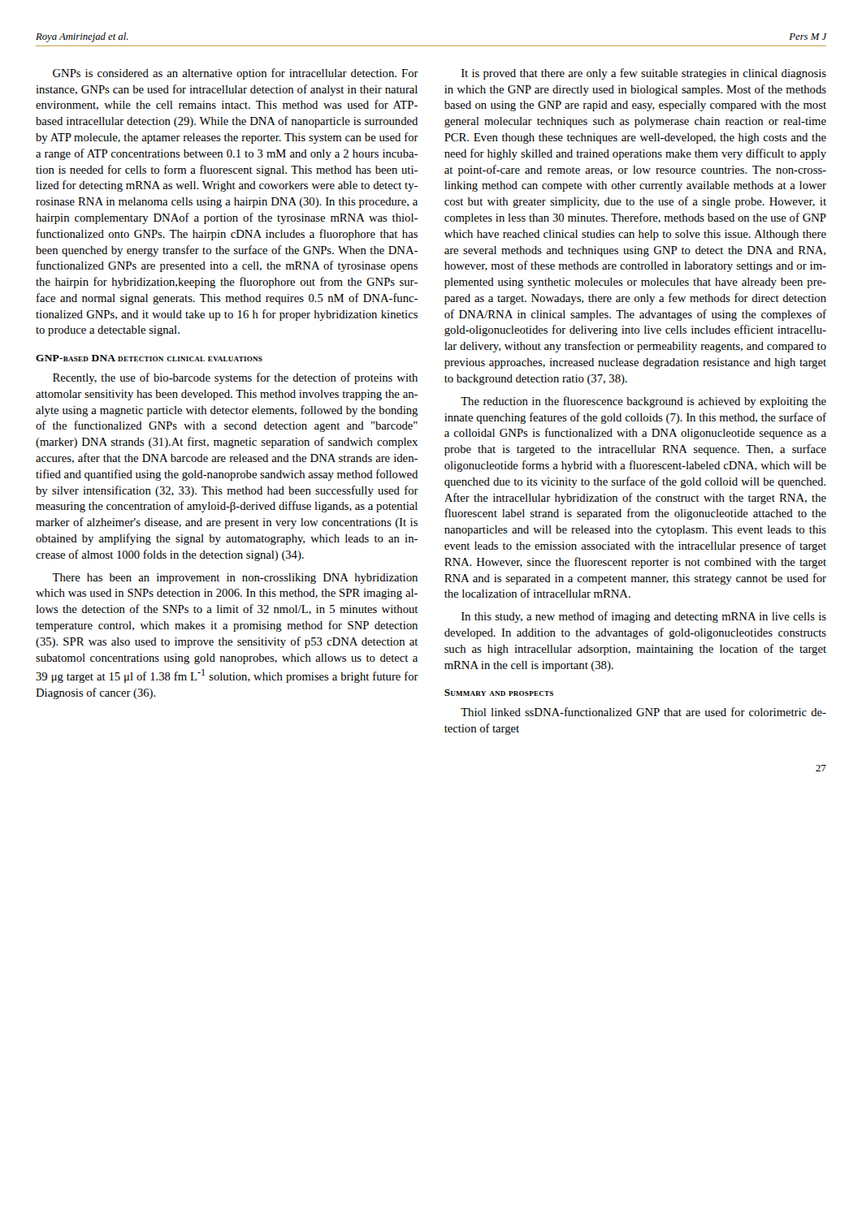Roya Amirinejad et al. Pers M J
GNPs is considered as an alternative option for intracellular detection. For instance, GNPs can be used for intracellular detection of analyst in their natural environment, while the cell remains intact. This method was used for ATP-based intracellular detection (29). While the DNA of nanoparticle is surrounded by ATP molecule, the aptamer releases the reporter. This system can be used for a range of ATP concentrations between 0.1 to 3 mM and only a 2 hours incubation is needed for cells to form a fluorescent signal. This method has been utilized for detecting mRNA as well. Wright and coworkers were able to detect tyrosinase RNA in melanoma cells using a hairpin DNA (30). In this procedure, a hairpin complementary DNAof a portion of the tyrosinase mRNA was thiol-functionalized onto GNPs. The hairpin cDNA includes a fluorophore that has been quenched by energy transfer to the surface of the GNPs. When the DNA-functionalized GNPs are presented into a cell, the mRNA of tyrosinase opens the hairpin for hybridization,keeping the fluorophore out from the GNPs surface and normal signal generats. This method requires 0.5 nM of DNA-functionalized GNPs, and it would take up to 16 h for proper hybridization kinetics to produce a detectable signal.
GNP-based DNA detection clinical evaluations
Recently, the use of bio-barcode systems for the detection of proteins with attomolar sensitivity has been developed. This method involves trapping the analyte using a magnetic particle with detector elements, followed by the bonding of the functionalized GNPs with a second detection agent and "barcode"(marker) DNA strands (31).At first, magnetic separation of sandwich complex accures, after that the DNA barcode are released and the DNA strands are identified and quantified using the gold-nanoprobe sandwich assay method followed by silver intensification (32, 33). This method had been successfully used for measuring the concentration of amyloid-β-derived diffuse ligands, as a potential marker of alzheimer's disease, and are present in very low concentrations (It is obtained by amplifying the signal by automatography, which leads to an increase of almost 1000 folds in the detection signal) (34).
There has been an improvement in non-crossliking DNA hybridization which was used in SNPs detection in 2006. In this method, the SPR imaging allows the detection of the SNPs to a limit of 32 nmol/L, in 5 minutes without temperature control, which makes it a promising method for SNP detection (35). SPR was also used to improve the sensitivity of p53 cDNA detection at subatomol concentrations using gold nanoprobes, which allows us to detect a 39 μg target at 15 μl of 1.38 fm L-1 solution, which promises a bright future for Diagnosis of cancer (36).
It is proved that there are only a few suitable strategies in clinical diagnosis in which the GNP are directly used in biological samples. Most of the methods based on using the GNP are rapid and easy, especially compared with the most general molecular techniques such as polymerase chain reaction or real-time PCR. Even though these techniques are well-developed, the high costs and the need for highly skilled and trained operations make them very difficult to apply at point-of-care and remote areas, or low resource countries. The non-cross-linking method can compete with other currently available methods at a lower cost but with greater simplicity, due to the use of a single probe. However, it completes in less than 30 minutes. Therefore, methods based on the use of GNP which have reached clinical studies can help to solve this issue. Although there are several methods and techniques using GNP to detect the DNA and RNA, however, most of these methods are controlled in laboratory settings and or implemented using synthetic molecules or molecules that have already been prepared as a target. Nowadays, there are only a few methods for direct detection of DNA/RNA in clinical samples. The advantages of using the complexes of gold-oligonucleotides for delivering into live cells includes efficient intracellular delivery, without any transfection or permeability reagents, and compared to previous approaches, increased nuclease degradation resistance and high target to background detection ratio (37, 38).
The reduction in the fluorescence background is achieved by exploiting the innate quenching features of the gold colloids (7). In this method, the surface of a colloidal GNPs is functionalized with a DNA oligonucleotide sequence as a probe that is targeted to the intracellular RNA sequence. Then, a surface oligonucleotide forms a hybrid with a fluorescent-labeled cDNA, which will be quenched due to its vicinity to the surface of the gold colloid will be quenched. After the intracellular hybridization of the construct with the target RNA, the fluorescent label strand is separated from the oligonucleotide attached to the nanoparticles and will be released into the cytoplasm. This event leads to this event leads to the emission associated with the intracellular presence of target RNA. However, since the fluorescent reporter is not combined with the target RNA and is separated in a competent manner, this strategy cannot be used for the localization of intracellular mRNA.
In this study, a new method of imaging and detecting mRNA in live cells is developed. In addition to the advantages of gold-oligonucleotides constructs such as high intracellular adsorption, maintaining the location of the target mRNA in the cell is important (38).
Summary and prospects
Thiol linked ssDNA-functionalized GNP that are used for colorimetric detection of target
27